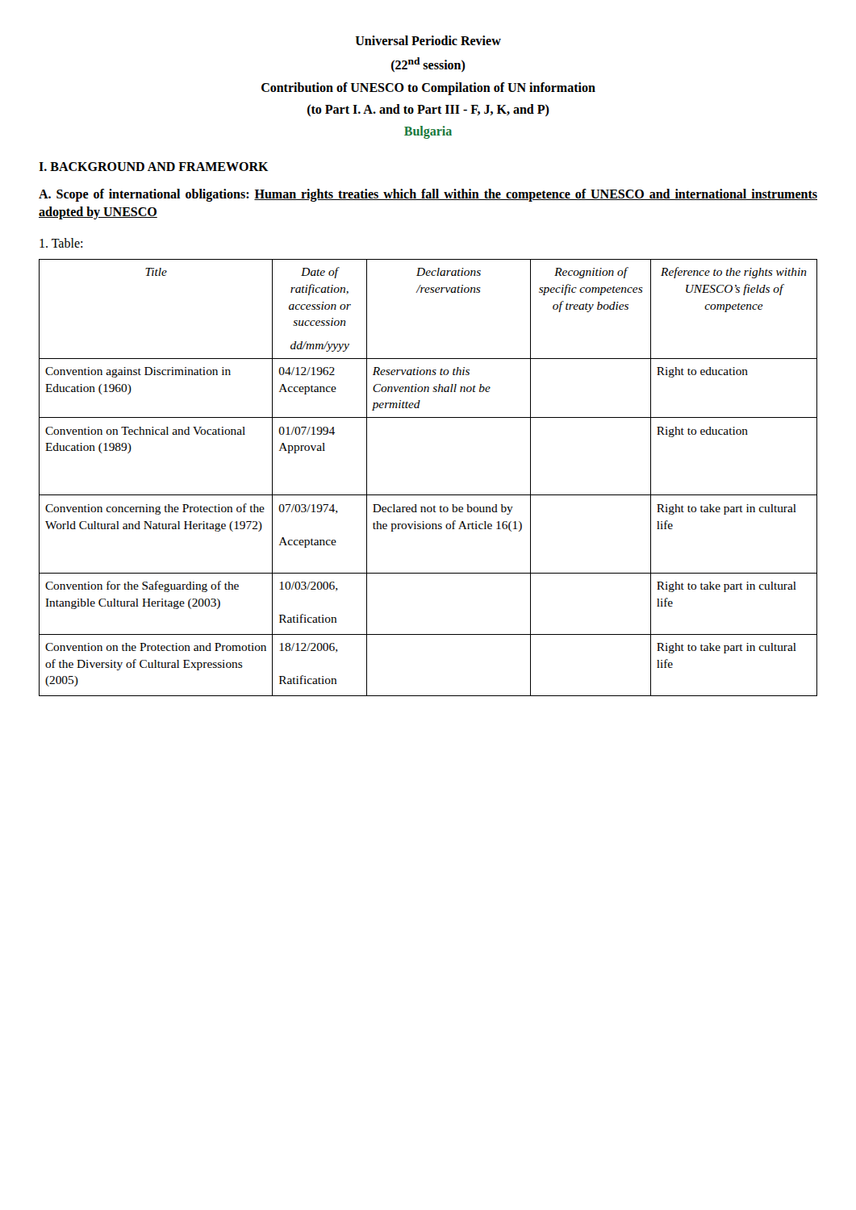Universal Periodic Review
(22nd session)
Contribution of UNESCO to Compilation of UN information
(to Part I. A. and to Part III - F, J, K, and P)
Bulgaria
I. BACKGROUND AND FRAMEWORK
A. Scope of international obligations: Human rights treaties which fall within the competence of UNESCO and international instruments adopted by UNESCO
1. Table:
| Title | Date of ratification, accession or succession dd/mm/yyyy | Declarations /reservations | Recognition of specific competences of treaty bodies | Reference to the rights within UNESCO’s fields of competence |
| --- | --- | --- | --- | --- |
| Convention against Discrimination in Education (1960) | 04/12/1962 Acceptance | Reservations to this Convention shall not be permitted | | Right to education |
| Convention on Technical and Vocational Education (1989) | 01/07/1994 Approval | | | Right to education |
| Convention concerning the Protection of the World Cultural and Natural Heritage (1972) | 07/03/1974, Acceptance | Declared not to be bound by the provisions of Article 16(1) | | Right to take part in cultural life |
| Convention for the Safeguarding of the Intangible Cultural Heritage (2003) | 10/03/2006, Ratification | | | Right to take part in cultural life |
| Convention on the Protection and Promotion of the Diversity of Cultural Expressions (2005) | 18/12/2006, Ratification | | | Right to take part in cultural life |